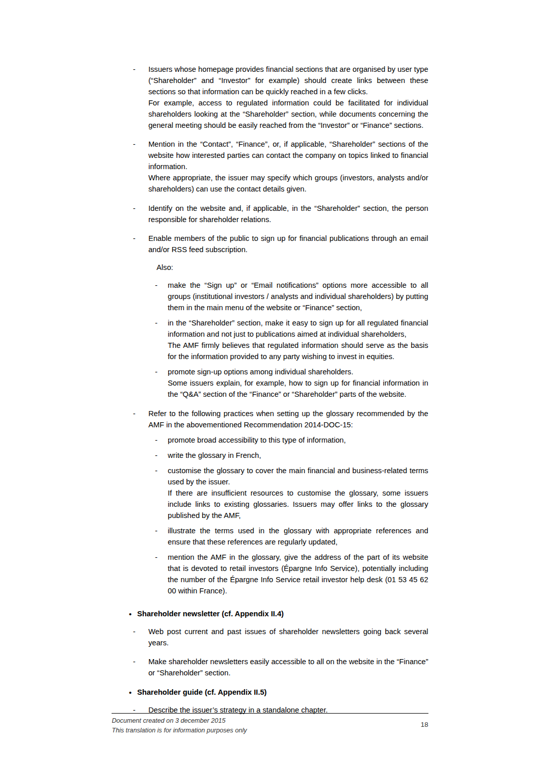Issuers whose homepage provides financial sections that are organised by user type (“Shareholder” and “Investor” for example) should create links between these sections so that information can be quickly reached in a few clicks.
For example, access to regulated information could be facilitated for individual shareholders looking at the “Shareholder” section, while documents concerning the general meeting should be easily reached from the “Investor” or “Finance” sections.
Mention in the “Contact”, “Finance”, or, if applicable, “Shareholder” sections of the website how interested parties can contact the company on topics linked to financial information.
Where appropriate, the issuer may specify which groups (investors, analysts and/or shareholders) can use the contact details given.
Identify on the website and, if applicable, in the “Shareholder” section, the person responsible for shareholder relations.
Enable members of the public to sign up for financial publications through an email and/or RSS feed subscription.
Also:
make the “Sign up” or “Email notifications” options more accessible to all groups (institutional investors / analysts and individual shareholders) by putting them in the main menu of the website or “Finance” section,
in the “Shareholder” section, make it easy to sign up for all regulated financial information and not just to publications aimed at individual shareholders,
The AMF firmly believes that regulated information should serve as the basis for the information provided to any party wishing to invest in equities.
promote sign-up options among individual shareholders.
Some issuers explain, for example, how to sign up for financial information in the “Q&A” section of the “Finance” or “Shareholder” parts of the website.
Refer to the following practices when setting up the glossary recommended by the AMF in the abovementioned Recommendation 2014-DOC-15:
promote broad accessibility to this type of information,
write the glossary in French,
customise the glossary to cover the main financial and business-related terms used by the issuer.
If there are insufficient resources to customise the glossary, some issuers include links to existing glossaries. Issuers may offer links to the glossary published by the AMF,
illustrate the terms used in the glossary with appropriate references and ensure that these references are regularly updated,
mention the AMF in the glossary, give the address of the part of its website that is devoted to retail investors (Épargne Info Service), potentially including the number of the Épargne Info Service retail investor help desk (01 53 45 62 00 within France).
Shareholder newsletter (cf. Appendix II.4)
Web post current and past issues of shareholder newsletters going back several years.
Make shareholder newsletters easily accessible to all on the website in the “Finance” or “Shareholder” section.
Shareholder guide (cf. Appendix II.5)
Describe the issuer’s strategy in a standalone chapter.
Document created on 3 december 2015 This translation is for information purposes only 18